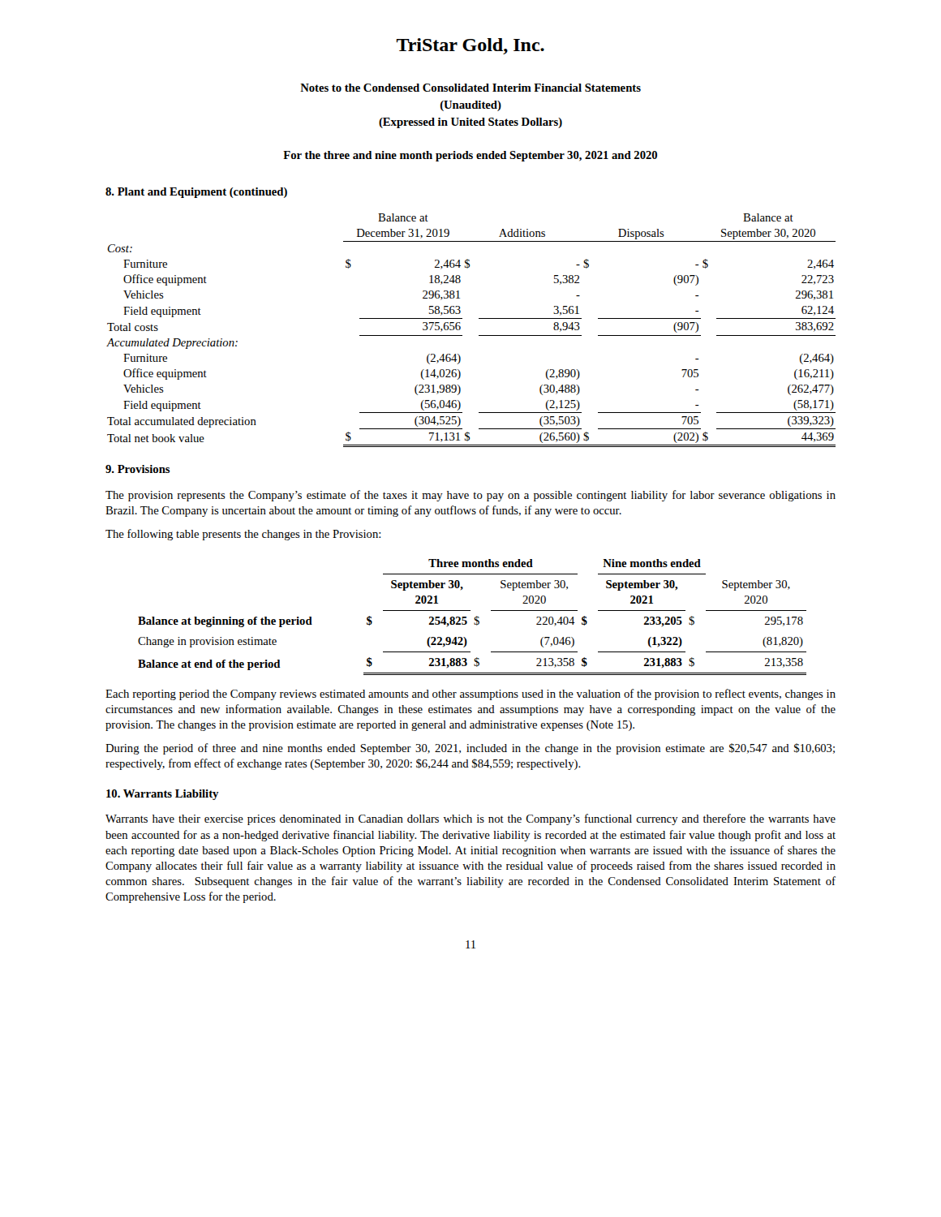TriStar Gold, Inc.
Notes to the Condensed Consolidated Interim Financial Statements
(Unaudited)
(Expressed in United States Dollars)
For the three and nine month periods ended September 30, 2021 and 2020
8. Plant and Equipment (continued)
| | Balance at December 31, 2019 | Additions | Disposals | Balance at September 30, 2020 |
| Cost: | |
| Furniture | $ | 2,464 | $ | - | $ | - | $ | 2,464 |
| Office equipment | | 18,248 | | 5,382 | | (907) | | 22,723 |
| Vehicles | | 296,381 | | - | | - | | 296,381 |
| Field equipment | | 58,563 | | 3,561 | | - | | 62,124 |
| Total costs | | 375,656 | | 8,943 | | (907) | | 383,692 |
| Accumulated Depreciation: | |
| Furniture | | (2,464) | | | | - | | (2,464) |
| Office equipment | | (14,026) | | (2,890) | | 705 | | (16,211) |
| Vehicles | | (231,989) | | (30,488) | | - | | (262,477) |
| Field equipment | | (56,046) | | (2,125) | | - | | (58,171) |
| Total accumulated depreciation | | (304,525) | | (35,503) | | 705 | | (339,323) |
| Total net book value | $ | 71,131 | $ | (26,560) | $ | (202) | $ | 44,369 |
9. Provisions
The provision represents the Company’s estimate of the taxes it may have to pay on a possible contingent liability for labor severance obligations in Brazil. The Company is uncertain about the amount or timing of any outflows of funds, if any were to occur.
The following table presents the changes in the Provision:
| | | Three months ended | | Nine months ended |
| | | September 30, 2021 | | September 30, 2020 | | September 30, 2021 | | September 30, 2020 |
| Balance at beginning of the period | $ | 254,825 | $ | 220,404 | $ | 233,205 | $ | 295,178 |
| Change in provision estimate | | (22,942) | | (7,046) | | (1,322) | | (81,820) |
| Balance at end of the period | $ | 231,883 | $ | 213,358 | $ | 231,883 | $ | 213,358 |
Each reporting period the Company reviews estimated amounts and other assumptions used in the valuation of the provision to reflect events, changes in circumstances and new information available. Changes in these estimates and assumptions may have a corresponding impact on the value of the provision. The changes in the provision estimate are reported in general and administrative expenses (Note 15).
During the period of three and nine months ended September 30, 2021, included in the change in the provision estimate are $20,547 and $10,603; respectively, from effect of exchange rates (September 30, 2020: $6,244 and $84,559; respectively).
10. Warrants Liability
Warrants have their exercise prices denominated in Canadian dollars which is not the Company’s functional currency and therefore the warrants have been accounted for as a non-hedged derivative financial liability. The derivative liability is recorded at the estimated fair value though profit and loss at each reporting date based upon a Black-Scholes Option Pricing Model. At initial recognition when warrants are issued with the issuance of shares the Company allocates their full fair value as a warranty liability at issuance with the residual value of proceeds raised from the shares issued recorded in common shares. Subsequent changes in the fair value of the warrant’s liability are recorded in the Condensed Consolidated Interim Statement of Comprehensive Loss for the period.
11